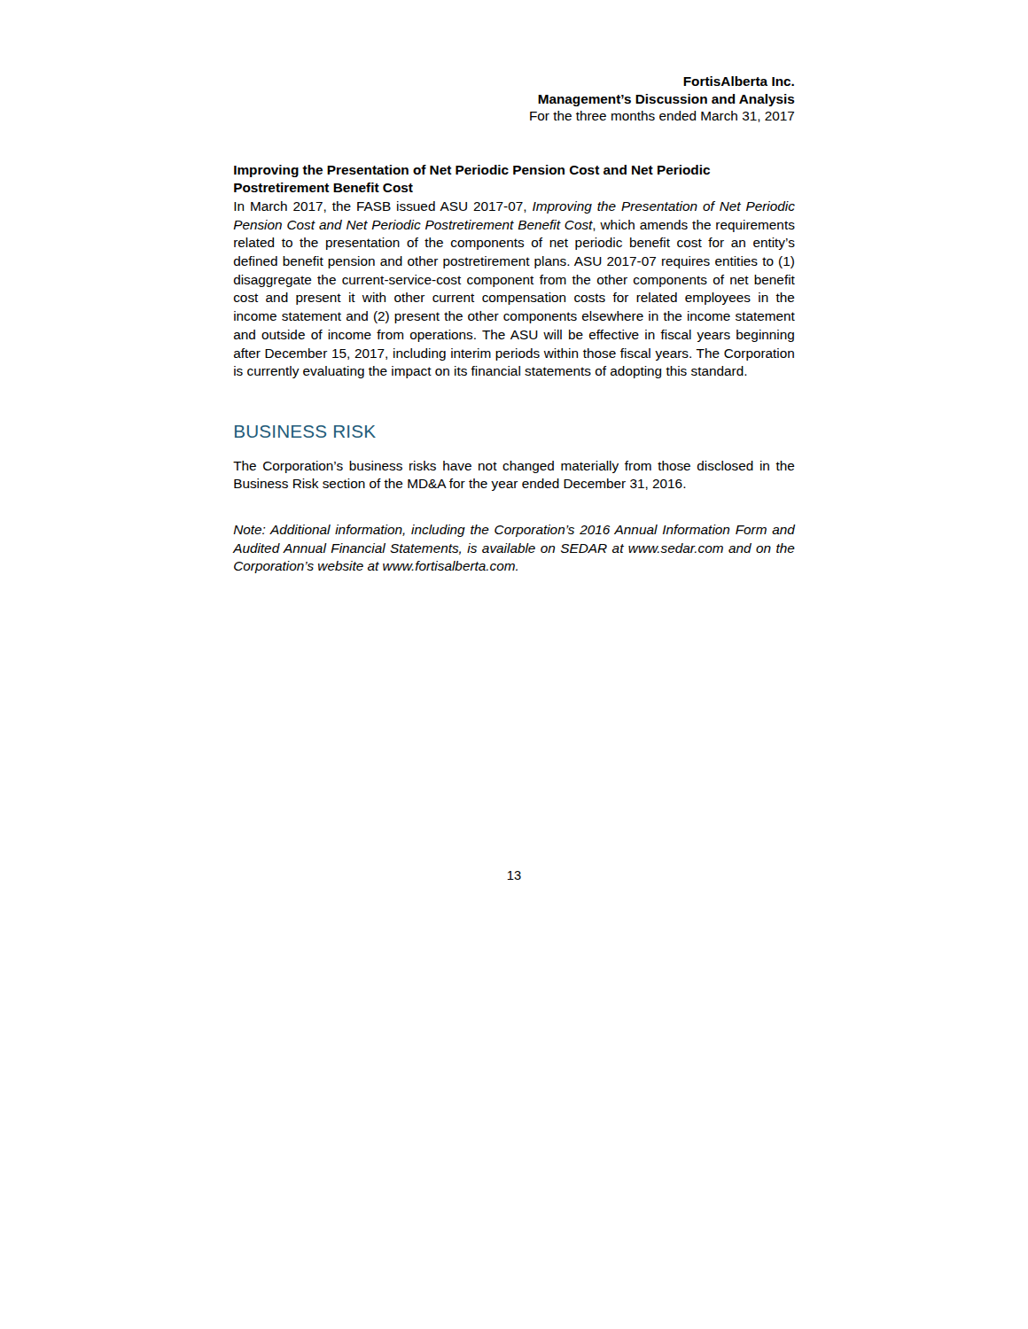FortisAlberta Inc.
Management’s Discussion and Analysis
For the three months ended March 31, 2017
Improving the Presentation of Net Periodic Pension Cost and Net Periodic Postretirement Benefit Cost
In March 2017, the FASB issued ASU 2017-07, Improving the Presentation of Net Periodic Pension Cost and Net Periodic Postretirement Benefit Cost, which amends the requirements related to the presentation of the components of net periodic benefit cost for an entity’s defined benefit pension and other postretirement plans. ASU 2017-07 requires entities to (1) disaggregate the current-service-cost component from the other components of net benefit cost and present it with other current compensation costs for related employees in the income statement and (2) present the other components elsewhere in the income statement and outside of income from operations. The ASU will be effective in fiscal years beginning after December 15, 2017, including interim periods within those fiscal years. The Corporation is currently evaluating the impact on its financial statements of adopting this standard.
BUSINESS RISK
The Corporation’s business risks have not changed materially from those disclosed in the Business Risk section of the MD&A for the year ended December 31, 2016.
Note: Additional information, including the Corporation’s 2016 Annual Information Form and Audited Annual Financial Statements, is available on SEDAR at www.sedar.com and on the Corporation’s website at www.fortisalberta.com.
13